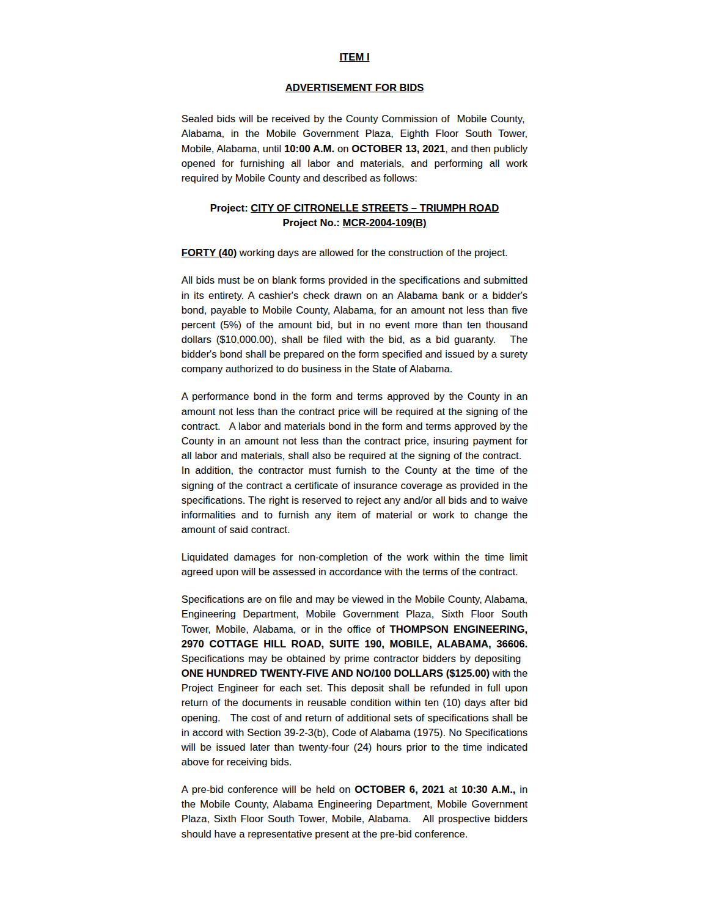ITEM I
ADVERTISEMENT FOR BIDS
Sealed bids will be received by the County Commission of Mobile County, Alabama, in the Mobile Government Plaza, Eighth Floor South Tower, Mobile, Alabama, until 10:00 A.M. on OCTOBER 13, 2021, and then publicly opened for furnishing all labor and materials, and performing all work required by Mobile County and described as follows:
Project: CITY OF CITRONELLE STREETS – TRIUMPH ROAD Project No.: MCR-2004-109(B)
FORTY (40) working days are allowed for the construction of the project.
All bids must be on blank forms provided in the specifications and submitted in its entirety. A cashier's check drawn on an Alabama bank or a bidder's bond, payable to Mobile County, Alabama, for an amount not less than five percent (5%) of the amount bid, but in no event more than ten thousand dollars ($10,000.00), shall be filed with the bid, as a bid guaranty. The bidder's bond shall be prepared on the form specified and issued by a surety company authorized to do business in the State of Alabama.
A performance bond in the form and terms approved by the County in an amount not less than the contract price will be required at the signing of the contract. A labor and materials bond in the form and terms approved by the County in an amount not less than the contract price, insuring payment for all labor and materials, shall also be required at the signing of the contract. In addition, the contractor must furnish to the County at the time of the signing of the contract a certificate of insurance coverage as provided in the specifications. The right is reserved to reject any and/or all bids and to waive informalities and to furnish any item of material or work to change the amount of said contract.
Liquidated damages for non-completion of the work within the time limit agreed upon will be assessed in accordance with the terms of the contract.
Specifications are on file and may be viewed in the Mobile County, Alabama, Engineering Department, Mobile Government Plaza, Sixth Floor South Tower, Mobile, Alabama, or in the office of THOMPSON ENGINEERING, 2970 COTTAGE HILL ROAD, SUITE 190, MOBILE, ALABAMA, 36606. Specifications may be obtained by prime contractor bidders by depositing ONE HUNDRED TWENTY-FIVE AND NO/100 DOLLARS ($125.00) with the Project Engineer for each set. This deposit shall be refunded in full upon return of the documents in reusable condition within ten (10) days after bid opening. The cost of and return of additional sets of specifications shall be in accord with Section 39-2-3(b), Code of Alabama (1975). No Specifications will be issued later than twenty-four (24) hours prior to the time indicated above for receiving bids.
A pre-bid conference will be held on OCTOBER 6, 2021 at 10:30 A.M., in the Mobile County, Alabama Engineering Department, Mobile Government Plaza, Sixth Floor South Tower, Mobile, Alabama. All prospective bidders should have a representative present at the pre-bid conference.